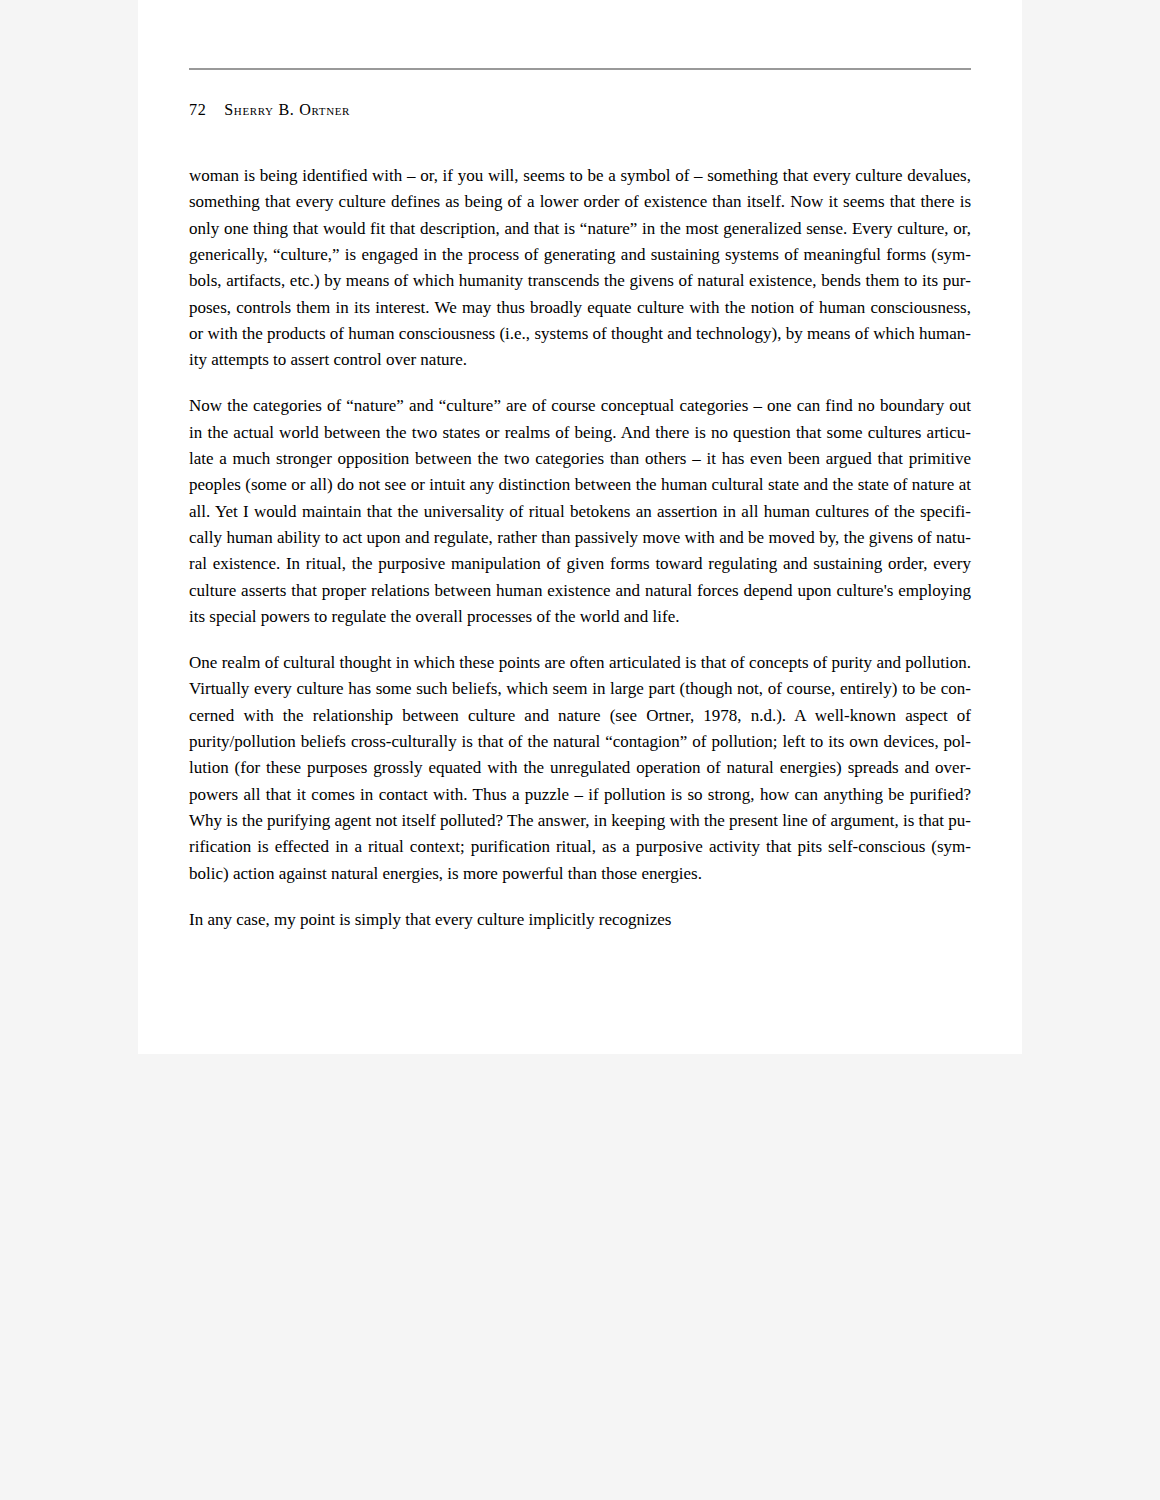72 Sherry B. Ortner
woman is being identified with – or, if you will, seems to be a symbol of – something that every culture devalues, something that every culture defines as being of a lower order of existence than itself. Now it seems that there is only one thing that would fit that description, and that is “nature” in the most generalized sense. Every culture, or, generically, “culture,” is engaged in the process of generating and sustaining systems of meaningful forms (symbols, artifacts, etc.) by means of which humanity transcends the givens of natural existence, bends them to its purposes, controls them in its interest. We may thus broadly equate culture with the notion of human consciousness, or with the products of human consciousness (i.e., systems of thought and technology), by means of which humanity attempts to assert control over nature.
Now the categories of “nature” and “culture” are of course conceptual categories – one can find no boundary out in the actual world between the two states or realms of being. And there is no question that some cultures articulate a much stronger opposition between the two categories than others – it has even been argued that primitive peoples (some or all) do not see or intuit any distinction between the human cultural state and the state of nature at all. Yet I would maintain that the universality of ritual betokens an assertion in all human cultures of the specifically human ability to act upon and regulate, rather than passively move with and be moved by, the givens of natural existence. In ritual, the purposive manipulation of given forms toward regulating and sustaining order, every culture asserts that proper relations between human existence and natural forces depend upon culture's employing its special powers to regulate the overall processes of the world and life.
One realm of cultural thought in which these points are often articulated is that of concepts of purity and pollution. Virtually every culture has some such beliefs, which seem in large part (though not, of course, entirely) to be concerned with the relationship between culture and nature (see Ortner, 1978, n.d.). A well-known aspect of purity/pollution beliefs cross-culturally is that of the natural “contagion” of pollution; left to its own devices, pollution (for these purposes grossly equated with the unregulated operation of natural energies) spreads and overpowers all that it comes in contact with. Thus a puzzle – if pollution is so strong, how can anything be purified? Why is the purifying agent not itself polluted? The answer, in keeping with the present line of argument, is that purification is effected in a ritual context; purification ritual, as a purposive activity that pits self-conscious (symbolic) action against natural energies, is more powerful than those energies.
In any case, my point is simply that every culture implicitly recognizes